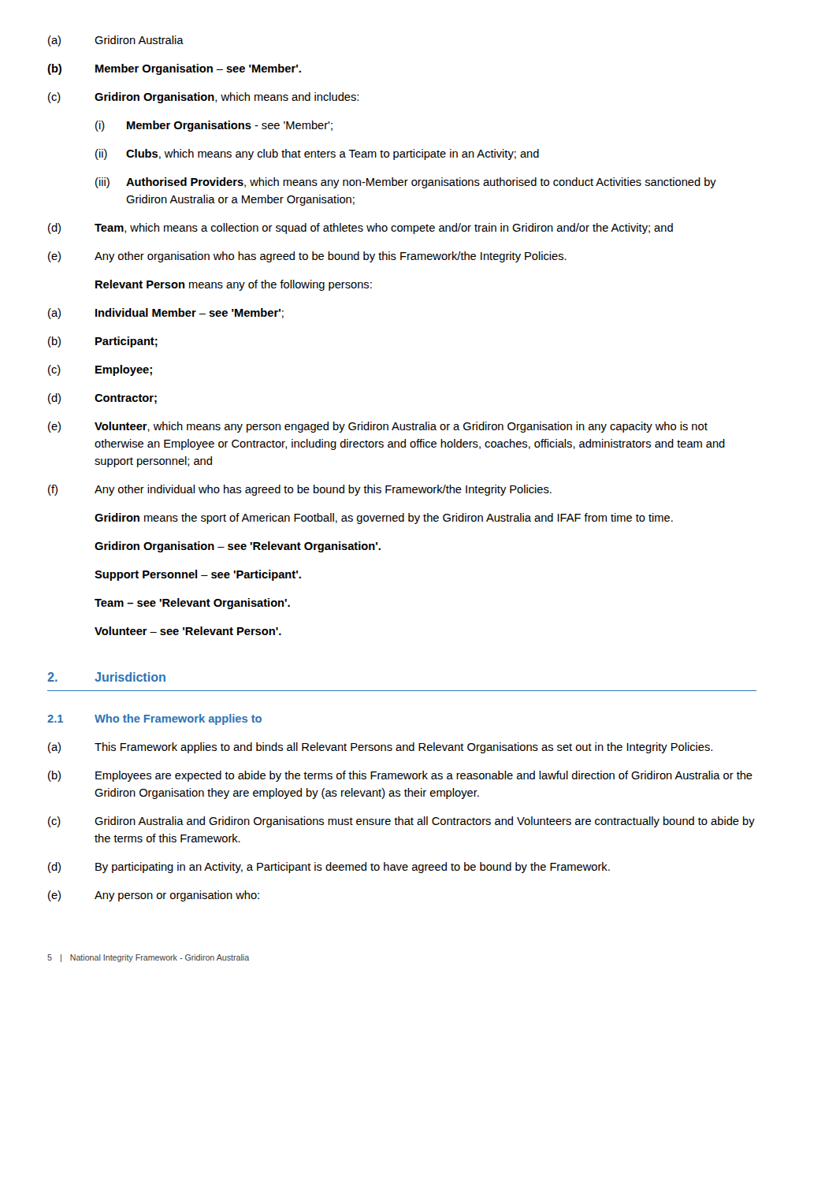(a) Gridiron Australia
(b) Member Organisation – see 'Member'.
(c) Gridiron Organisation, which means and includes:
(i) Member Organisations - see 'Member';
(ii) Clubs, which means any club that enters a Team to participate in an Activity; and
(iii) Authorised Providers, which means any non-Member organisations authorised to conduct Activities sanctioned by Gridiron Australia or a Member Organisation;
(d) Team, which means a collection or squad of athletes who compete and/or train in Gridiron and/or the Activity; and
(e) Any other organisation who has agreed to be bound by this Framework/the Integrity Policies.
Relevant Person means any of the following persons:
(a) Individual Member – see 'Member';
(b) Participant;
(c) Employee;
(d) Contractor;
(e) Volunteer, which means any person engaged by Gridiron Australia or a Gridiron Organisation in any capacity who is not otherwise an Employee or Contractor, including directors and office holders, coaches, officials, administrators and team and support personnel; and
(f) Any other individual who has agreed to be bound by this Framework/the Integrity Policies.
Gridiron means the sport of American Football, as governed by the Gridiron Australia and IFAF from time to time.
Gridiron Organisation – see 'Relevant Organisation'.
Support Personnel – see 'Participant'.
Team – see 'Relevant Organisation'.
Volunteer – see 'Relevant Person'.
2. Jurisdiction
2.1 Who the Framework applies to
(a) This Framework applies to and binds all Relevant Persons and Relevant Organisations as set out in the Integrity Policies.
(b) Employees are expected to abide by the terms of this Framework as a reasonable and lawful direction of Gridiron Australia or the Gridiron Organisation they are employed by (as relevant) as their employer.
(c) Gridiron Australia and Gridiron Organisations must ensure that all Contractors and Volunteers are contractually bound to abide by the terms of this Framework.
(d) By participating in an Activity, a Participant is deemed to have agreed to be bound by the Framework.
(e) Any person or organisation who:
5 | National Integrity Framework - Gridiron Australia